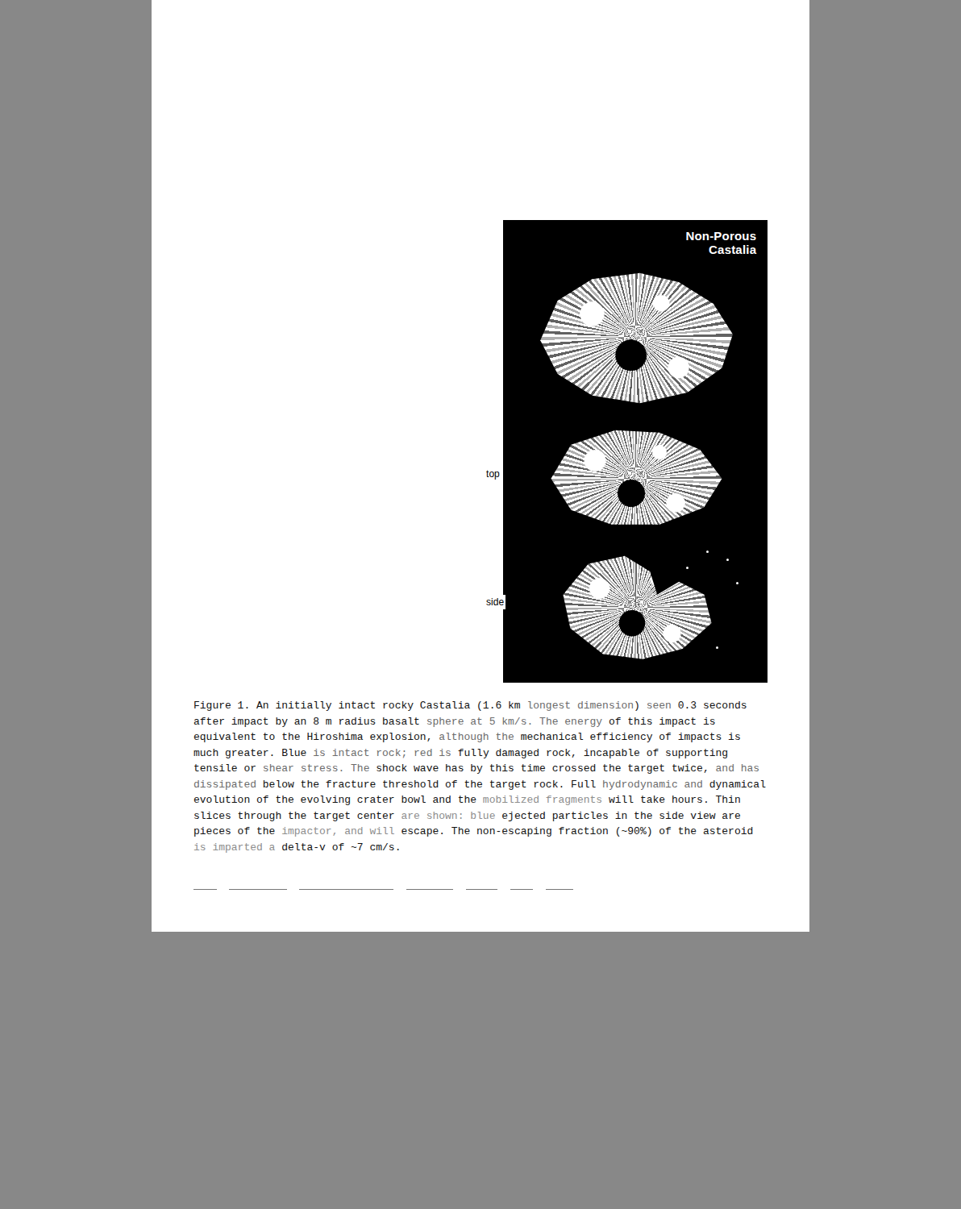Non-Porous
Castalia
top
side
Figure 1. An initially intact rocky Castalia (1.6 km longest dimension) seen 0.3 seconds after impact by an 8 m radius basalt sphere at 5 km/s. The energy of this impact is equivalent to the Hiroshima explosion, although the mechanical efficiency of impacts is much greater. Blue is intact rock; red is fully damaged rock, incapable of supporting tensile or shear stress. The shock wave has by this time crossed the target twice, and has dissipated below the fracture threshold of the target rock. Full hydrodynamic and dynamical evolution of the evolving crater bowl and the mobilized fragments will take hours. Thin slices through the target center are shown: blue ejected particles in the side view are pieces of the impactor, and will escape. The non-escaping fraction (~90%) of the asteroid is imparted a delta-v of ~7 cm/s.